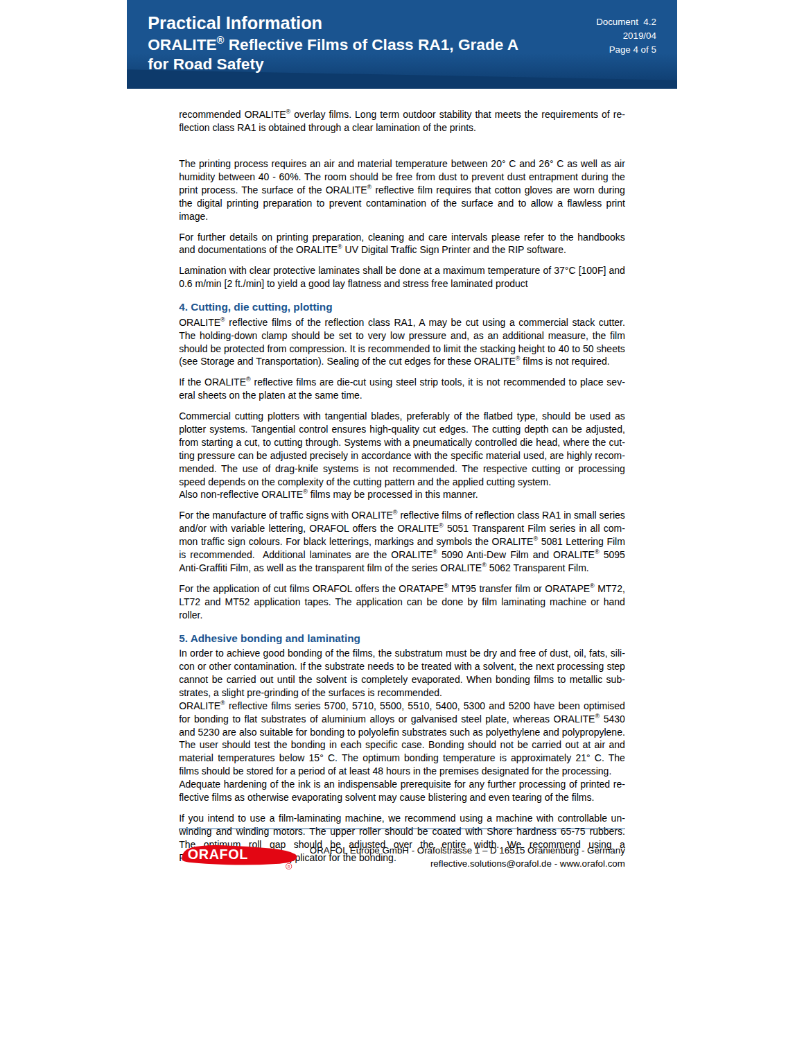Document 4.2
2019/04
Page 4 of 5
Practical Information
ORALITE® Reflective Films of Class RA1, Grade A
for Road Safety
recommended ORALITE® overlay films. Long term outdoor stability that meets the requirements of reflection class RA1 is obtained through a clear lamination of the prints.
The printing process requires an air and material temperature between 20° C and 26° C as well as air humidity between 40 - 60%. The room should be free from dust to prevent dust entrapment during the print process. The surface of the ORALITE® reflective film requires that cotton gloves are worn during the digital printing preparation to prevent contamination of the surface and to allow a flawless print image.
For further details on printing preparation, cleaning and care intervals please refer to the handbooks and documentations of the ORALITE® UV Digital Traffic Sign Printer and the RIP software.
Lamination with clear protective laminates shall be done at a maximum temperature of 37°C [100F] and 0.6 m/min [2 ft./min] to yield a good lay flatness and stress free laminated product
4. Cutting, die cutting, plotting
ORALITE® reflective films of the reflection class RA1, A may be cut using a commercial stack cutter. The holding-down clamp should be set to very low pressure and, as an additional measure, the film should be protected from compression. It is recommended to limit the stacking height to 40 to 50 sheets (see Storage and Transportation). Sealing of the cut edges for these ORALITE® films is not required.
If the ORALITE® reflective films are die-cut using steel strip tools, it is not recommended to place several sheets on the platen at the same time.
Commercial cutting plotters with tangential blades, preferably of the flatbed type, should be used as plotter systems. Tangential control ensures high-quality cut edges. The cutting depth can be adjusted, from starting a cut, to cutting through. Systems with a pneumatically controlled die head, where the cutting pressure can be adjusted precisely in accordance with the specific material used, are highly recommended. The use of drag-knife systems is not recommended. The respective cutting or processing speed depends on the complexity of the cutting pattern and the applied cutting system.
Also non-reflective ORALITE® films may be processed in this manner.
For the manufacture of traffic signs with ORALITE® reflective films of reflection class RA1 in small series and/or with variable lettering, ORAFOL offers the ORALITE® 5051 Transparent Film series in all common traffic sign colours. For black letterings, markings and symbols the ORALITE® 5081 Lettering Film is recommended. Additional laminates are the ORALITE® 5090 Anti-Dew Film and ORALITE® 5095 Anti-Graffiti Film, as well as the transparent film of the series ORALITE® 5062 Transparent Film.
For the application of cut films ORAFOL offers the ORATAPE® MT95 transfer film or ORATAPE® MT72, LT72 and MT52 application tapes. The application can be done by film laminating machine or hand roller.
5. Adhesive bonding and laminating
In order to achieve good bonding of the films, the substratum must be dry and free of dust, oil, fats, silicon or other contamination. If the substrate needs to be treated with a solvent, the next processing step cannot be carried out until the solvent is completely evaporated. When bonding films to metallic substrates, a slight pre-grinding of the surfaces is recommended.
ORALITE® reflective films series 5700, 5710, 5500, 5510, 5400, 5300 and 5200 have been optimised for bonding to flat substrates of aluminium alloys or galvanised steel plate, whereas ORALITE® 5430 and 5230 are also suitable for bonding to polyolefin substrates such as polyethylene and polypropylene. The user should test the bonding in each specific case. Bonding should not be carried out at air and material temperatures below 15° C. The optimum bonding temperature is approximately 21° C. The films should be stored for a period of at least 48 hours in the premises designated for the processing.
Adequate hardening of the ink is an indispensable prerequisite for any further processing of printed reflective films as otherwise evaporating solvent may cause blistering and even tearing of the films.
If you intend to use a film-laminating machine, we recommend using a machine with controllable unwinding and winding motors. The upper roller should be coated with Shore hardness 65-75 rubbers. The optimum roll gap should be adjusted over the entire width. We recommend using a ROLLSROLLER flatbed applicator for the bonding.
ORAFOL R
ORAFOL Europe GmbH - Orafolstrasse 1 – D 16515 Oranienburg - Germany
reflective.solutions@orafol.de - www.orafol.com